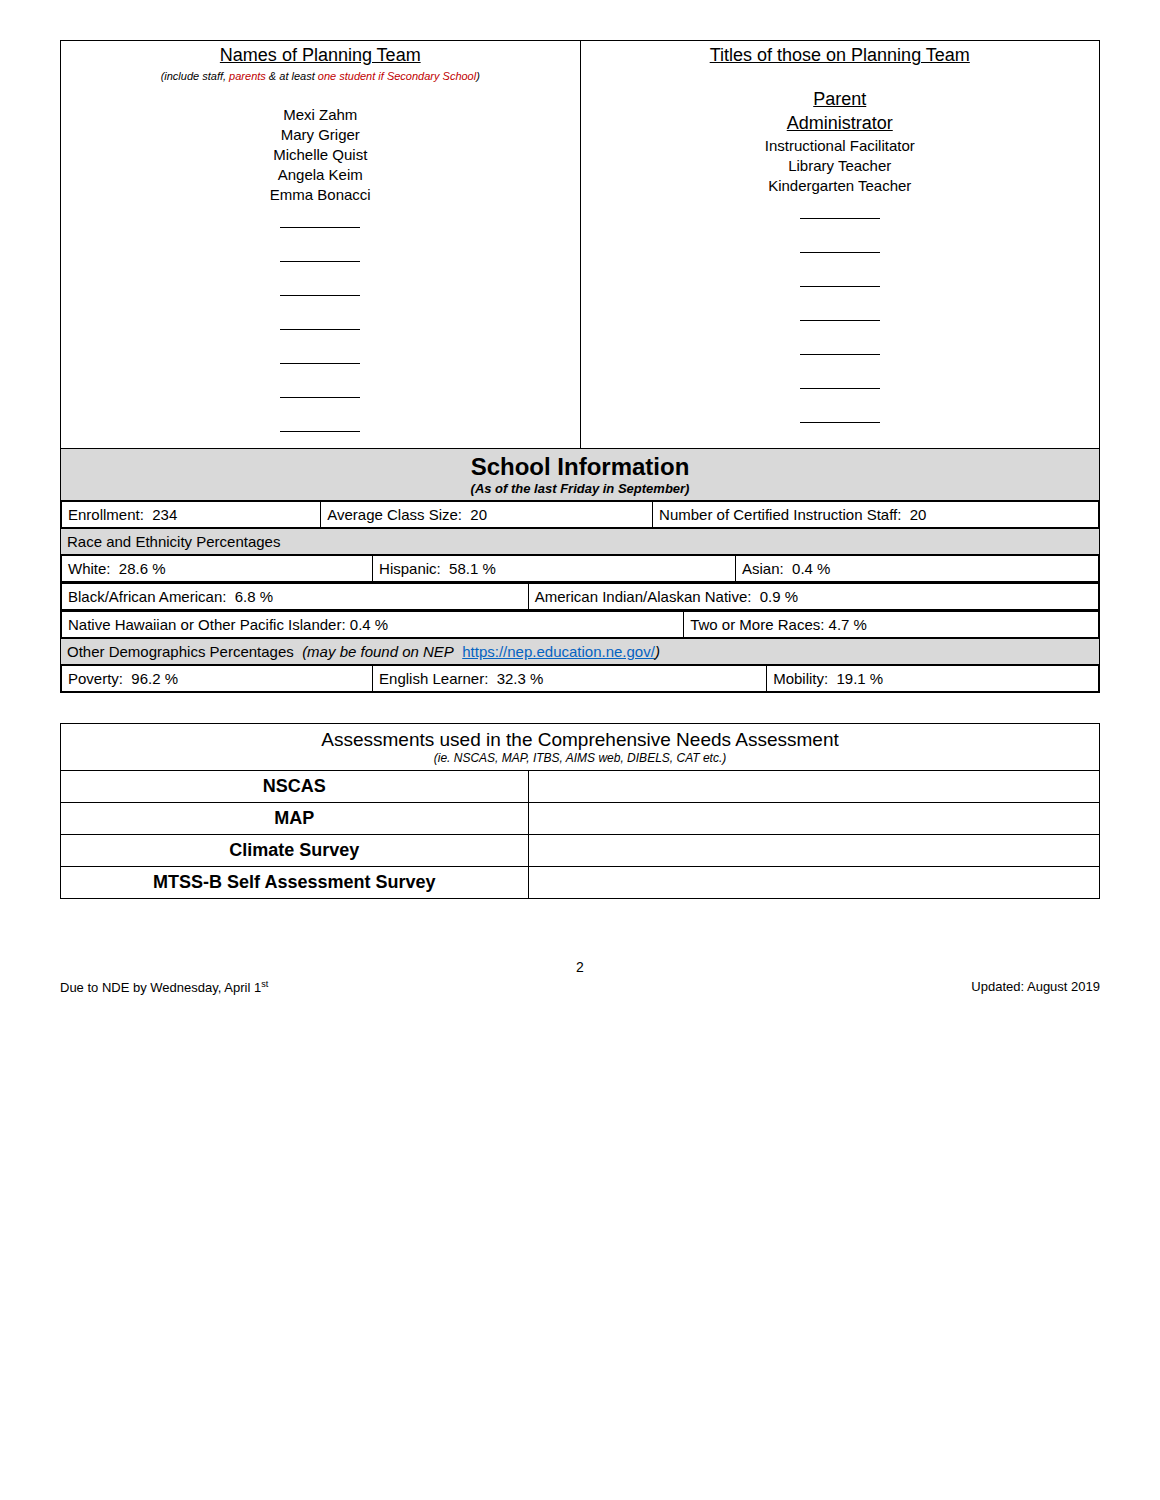| Names of Planning Team (include staff, parents & at least one student if Secondary School ) Mexi Zahm Mary Griger Michelle Quist Angela Keim Emma Bonacci | Titles of those on Planning Team Parent Administrator Instructional Facilitator Library Teacher Kindergarten Teacher |
| School Information (As of the last Friday in September) |
| / Enrollment: 234 / Average Class Size: 20 / Number of Certified Instruction Staff: 20 / |
| Race and Ethnicity Percentages |
| / White: 28.6 % / Hispanic: 58.1 % / Asian: 0.4 % / |
| / Black/African American: 6.8 % / American Indian/Alaskan Native: 0.9 % / |
| / Native Hawaiian or Other Pacific Islander: 0.4 % / Two or More Races: 4.7 % / |
| Other Demographics Percentages (may be found on NEP https://nep.education.ne.gov/ ) |
| / Poverty: 96.2 % / English Learner: 32.3 % / Mobility: 19.1 % / |
| Assessments used in the Comprehensive Needs Assessment (ie. NSCAS, MAP, ITBS, AIMS web, DIBELS, CAT etc.) |
| NSCAS | |
| MAP | |
| Climate Survey | |
| MTSS-B Self Assessment Survey | |
2
Due to NDE by Wednesday, April 1st
Updated: August 2019